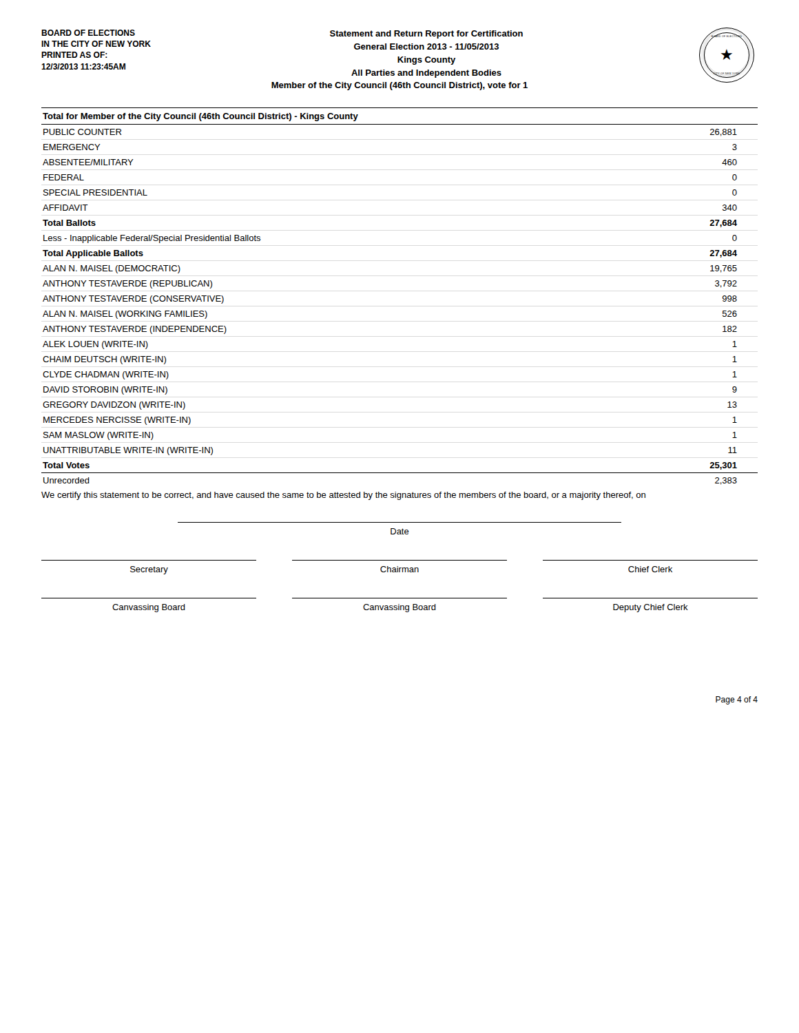BOARD OF ELECTIONS
IN THE CITY OF NEW YORK
PRINTED AS OF:
12/3/2013 11:23:45AM
Statement and Return Report for Certification
General Election 2013 - 11/05/2013
Kings County
All Parties and Independent Bodies
Member of the City Council (46th Council District), vote for 1
BOARD OF ELECTIONS
★
CITY OF NEW YORK
Total for Member of the City Council (46th Council District) - Kings County
| PUBLIC COUNTER | 26,881 |
| EMERGENCY | 3 |
| ABSENTEE/MILITARY | 460 |
| FEDERAL | 0 |
| SPECIAL PRESIDENTIAL | 0 |
| AFFIDAVIT | 340 |
| Total Ballots | 27,684 |
| Less - Inapplicable Federal/Special Presidential Ballots | 0 |
| Total Applicable Ballots | 27,684 |
| ALAN N. MAISEL (DEMOCRATIC) | 19,765 |
| ANTHONY TESTAVERDE (REPUBLICAN) | 3,792 |
| ANTHONY TESTAVERDE (CONSERVATIVE) | 998 |
| ALAN N. MAISEL (WORKING FAMILIES) | 526 |
| ANTHONY TESTAVERDE (INDEPENDENCE) | 182 |
| ALEK LOUEN (WRITE-IN) | 1 |
| CHAIM DEUTSCH (WRITE-IN) | 1 |
| CLYDE CHADMAN (WRITE-IN) | 1 |
| DAVID STOROBIN (WRITE-IN) | 9 |
| GREGORY DAVIDZON (WRITE-IN) | 13 |
| MERCEDES NERCISSE (WRITE-IN) | 1 |
| SAM MASLOW (WRITE-IN) | 1 |
| UNATTRIBUTABLE WRITE-IN (WRITE-IN) | 11 |
| Total Votes | 25,301 |
| Unrecorded | 2,383 |
We certify this statement to be correct, and have caused the same to be attested by the signatures of the members of the board, or a majority thereof, on
Date
Secretary
Chairman
Chief Clerk
Canvassing Board
Canvassing Board
Deputy Chief Clerk
Page 4 of 4